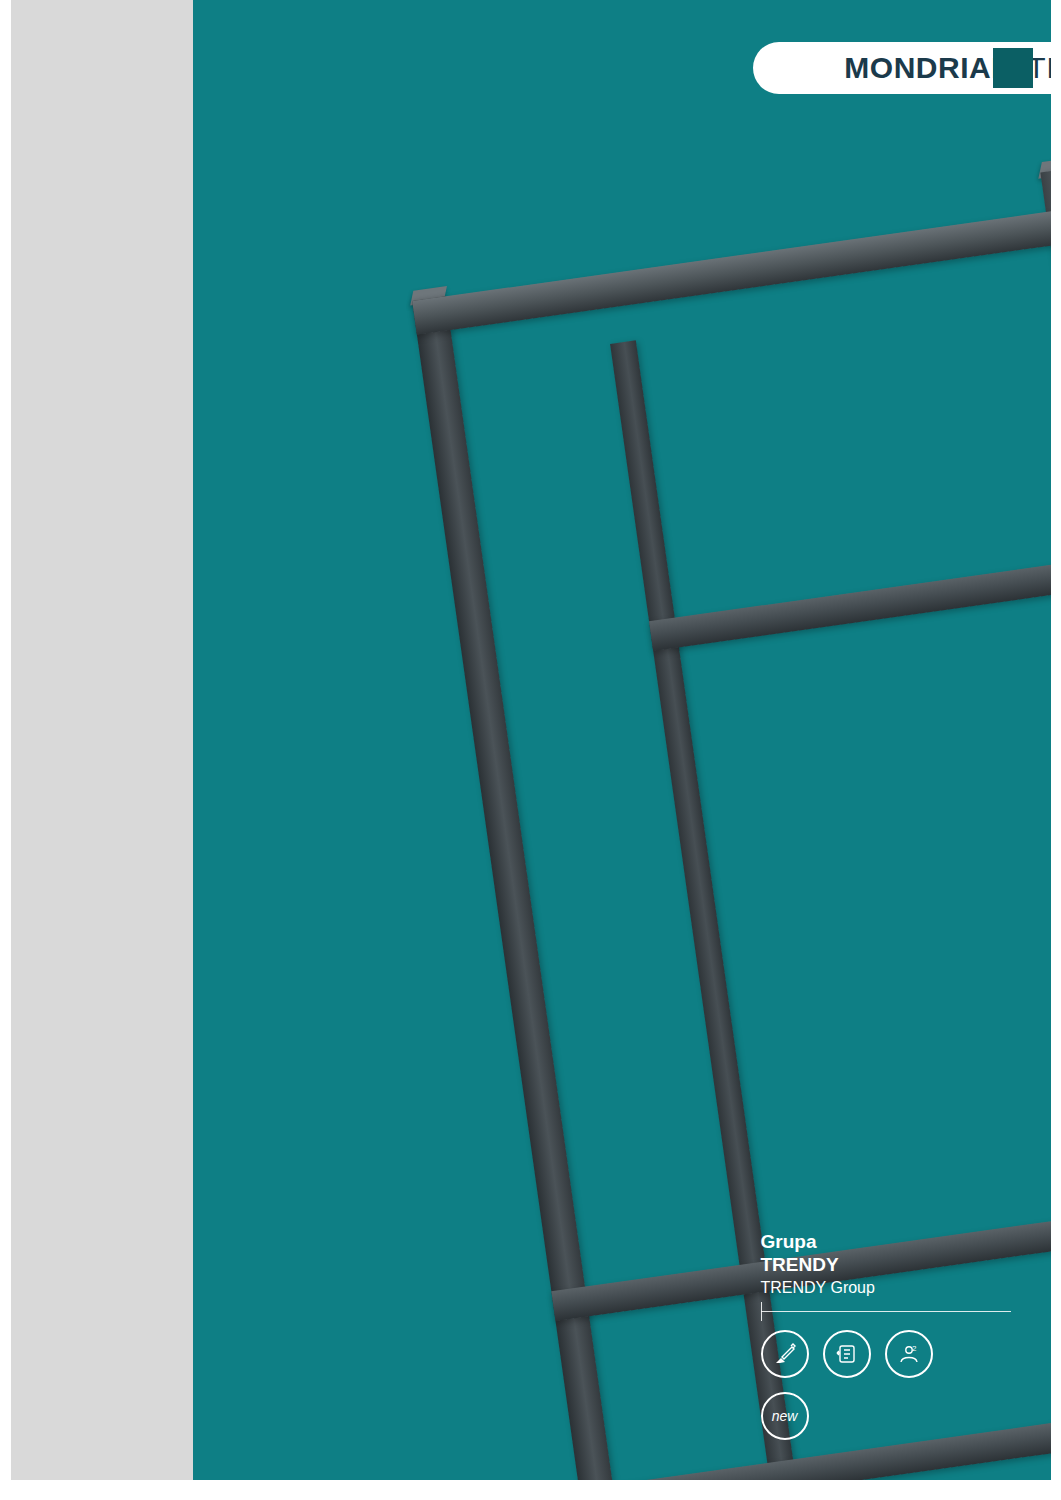MONDRIAN|TRENDY
Grupa
TRENDY
TRENDY Group
2
new